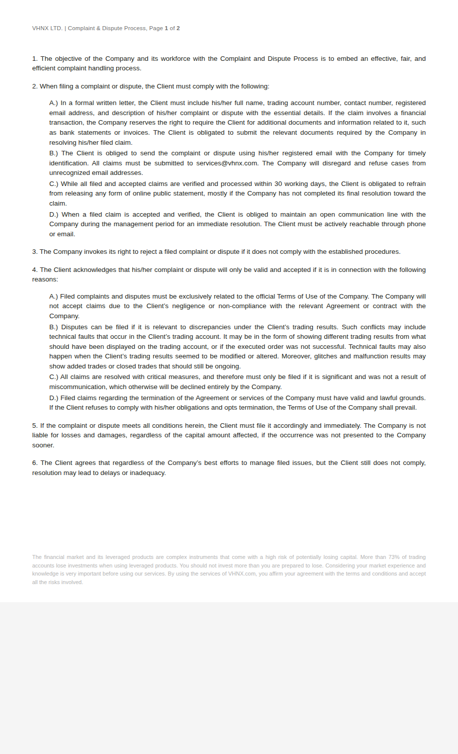VHNX LTD. | Complaint & Dispute Process, Page 1 of 2
1. The objective of the Company and its workforce with the Complaint and Dispute Process is to embed an effective, fair, and efficient complaint handling process.
2. When filing a complaint or dispute, the Client must comply with the following:
A.) In a formal written letter, the Client must include his/her full name, trading account number, contact number, registered email address, and description of his/her complaint or dispute with the essential details. If the claim involves a financial transaction, the Company reserves the right to require the Client for additional documents and information related to it, such as bank statements or invoices. The Client is obligated to submit the relevant documents required by the Company in resolving his/her filed claim.
B.) The Client is obliged to send the complaint or dispute using his/her registered email with the Company for timely identification. All claims must be submitted to services@vhnx.com. The Company will disregard and refuse cases from unrecognized email addresses.
C.) While all filed and accepted claims are verified and processed within 30 working days, the Client is obligated to refrain from releasing any form of online public statement, mostly if the Company has not completed its final resolution toward the claim.
D.) When a filed claim is accepted and verified, the Client is obliged to maintain an open communication line with the Company during the management period for an immediate resolution. The Client must be actively reachable through phone or email.
3. The Company invokes its right to reject a filed complaint or dispute if it does not comply with the established procedures.
4. The Client acknowledges that his/her complaint or dispute will only be valid and accepted if it is in connection with the following reasons:
A.) Filed complaints and disputes must be exclusively related to the official Terms of Use of the Company. The Company will not accept claims due to the Client’s negligence or non-compliance with the relevant Agreement or contract with the Company.
B.) Disputes can be filed if it is relevant to discrepancies under the Client’s trading results. Such conflicts may include technical faults that occur in the Client’s trading account. It may be in the form of showing different trading results from what should have been displayed on the trading account, or if the executed order was not successful. Technical faults may also happen when the Client’s trading results seemed to be modified or altered. Moreover, glitches and malfunction results may show added trades or closed trades that should still be ongoing.
C.) All claims are resolved with critical measures, and therefore must only be filed if it is significant and was not a result of miscommunication, which otherwise will be declined entirely by the Company.
D.) Filed claims regarding the termination of the Agreement or services of the Company must have valid and lawful grounds. If the Client refuses to comply with his/her obligations and opts termination, the Terms of Use of the Company shall prevail.
5. If the complaint or dispute meets all conditions herein, the Client must file it accordingly and immediately. The Company is not liable for losses and damages, regardless of the capital amount affected, if the occurrence was not presented to the Company sooner.
6. The Client agrees that regardless of the Company’s best efforts to manage filed issues, but the Client still does not comply, resolution may lead to delays or inadequacy.
The financial market and its leveraged products are complex instruments that come with a high risk of potentially losing capital. More than 73% of trading accounts lose investments when using leveraged products. You should not invest more than you are prepared to lose. Considering your market experience and knowledge is very important before using our services. By using the services of VHNX.com, you affirm your agreement with the terms and conditions and accept all the risks involved.